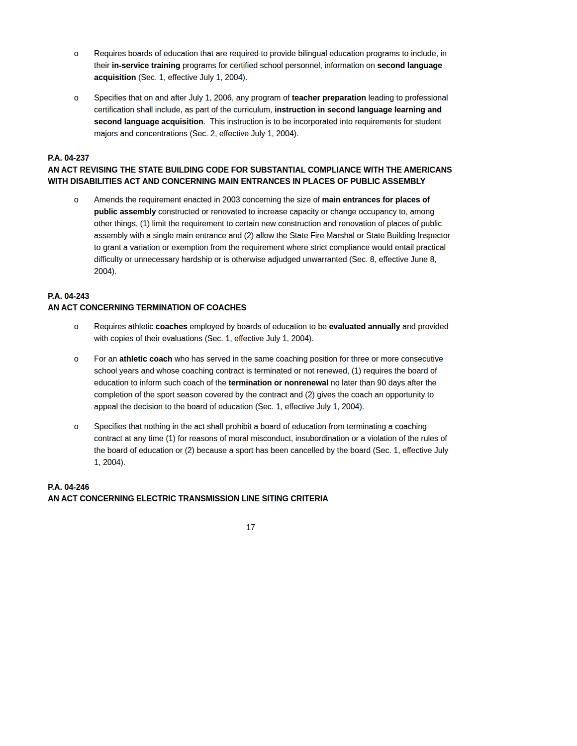Requires boards of education that are required to provide bilingual education programs to include, in their in-service training programs for certified school personnel, information on second language acquisition (Sec. 1, effective July 1, 2004).
Specifies that on and after July 1, 2006, any program of teacher preparation leading to professional certification shall include, as part of the curriculum, instruction in second language learning and second language acquisition. This instruction is to be incorporated into requirements for student majors and concentrations (Sec. 2, effective July 1, 2004).
P.A. 04-237 AN ACT REVISING THE STATE BUILDING CODE FOR SUBSTANTIAL COMPLIANCE WITH THE AMERICANS WITH DISABILITIES ACT AND CONCERNING MAIN ENTRANCES IN PLACES OF PUBLIC ASSEMBLY
Amends the requirement enacted in 2003 concerning the size of main entrances for places of public assembly constructed or renovated to increase capacity or change occupancy to, among other things, (1) limit the requirement to certain new construction and renovation of places of public assembly with a single main entrance and (2) allow the State Fire Marshal or State Building Inspector to grant a variation or exemption from the requirement where strict compliance would entail practical difficulty or unnecessary hardship or is otherwise adjudged unwarranted (Sec. 8, effective June 8, 2004).
P.A. 04-243 AN ACT CONCERNING TERMINATION OF COACHES
Requires athletic coaches employed by boards of education to be evaluated annually and provided with copies of their evaluations (Sec. 1, effective July 1, 2004).
For an athletic coach who has served in the same coaching position for three or more consecutive school years and whose coaching contract is terminated or not renewed, (1) requires the board of education to inform such coach of the termination or nonrenewal no later than 90 days after the completion of the sport season covered by the contract and (2) gives the coach an opportunity to appeal the decision to the board of education (Sec. 1, effective July 1, 2004).
Specifies that nothing in the act shall prohibit a board of education from terminating a coaching contract at any time (1) for reasons of moral misconduct, insubordination or a violation of the rules of the board of education or (2) because a sport has been cancelled by the board (Sec. 1, effective July 1, 2004).
P.A. 04-246 AN ACT CONCERNING ELECTRIC TRANSMISSION LINE SITING CRITERIA
17